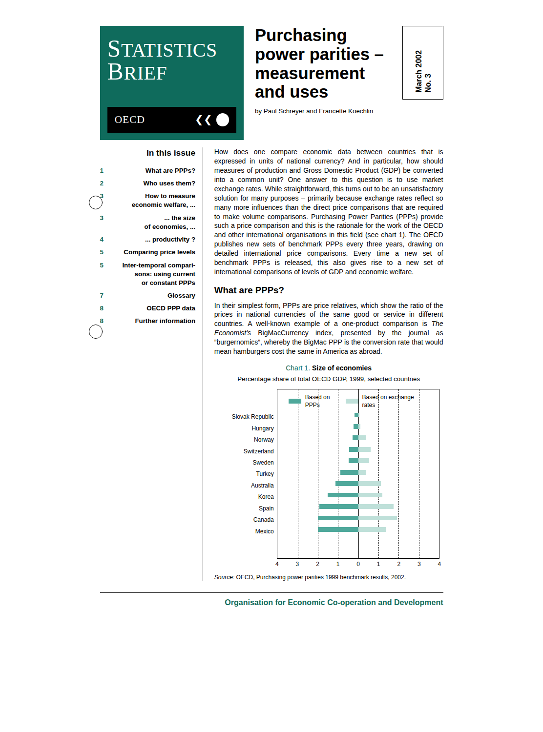STATISTICS
BRIEF
OECD ❮❮
Purchasing power parities – measurement and uses
March 2002
No. 3
by Paul Schreyer and Francette Koechlin
In this issue
1 What are PPPs?
2 Who uses them?
3 How to measure
economic welfare, ...
3... the size
of economies, ...
4... productivity ?
5 Comparing price levels
5 Inter-temporal compari-
sons: using current
or constant PPPs
7 Glossary
8 OECD PPP data
8 Further information
How does one compare economic data between countries that is expressed in units of national currency? And in particular, how should measures of production and Gross Domestic Product (GDP) be converted into a common unit? One answer to this question is to use market exchange rates. While straightforward, this turns out to be an unsatisfactory solution for many purposes – primarily because exchange rates reflect so many more influences than the direct price comparisons that are required to make volume comparisons. Purchasing Power Parities (PPPs) provide such a price comparison and this is the rationale for the work of the OECD and other international organisations in this field (see chart 1). The OECD publishes new sets of benchmark PPPs every three years, drawing on detailed international price comparisons. Every time a new set of benchmark PPPs is released, this also gives rise to a new set of international comparisons of levels of GDP and economic welfare.
What are PPPs?
In their simplest form, PPPs are price relatives, which show the ratio of the prices in national currencies of the same good or service in different countries. A well-known example of a one-product comparison is The Economist’s BigMacCurrency index, presented by the journal as ”burgernomics”, whereby the BigMac PPP is the conversion rate that would mean hamburgers cost the same in America as abroad.
Chart 1. Size of economies
Percentage share of total OECD GDP, 1999, selected countries
Based on PPPs
Based on exchange rates
Slovak Republic
Hungary
Norway
Switzerland
Sweden
Turkey
Australia
Korea
Spain
Canada
Mexico
4 3 2 1 0 1 2 3 4
Source: OECD, Purchasing power parities 1999 benchmark results, 2002.
Organisation for Economic Co-operation and Development